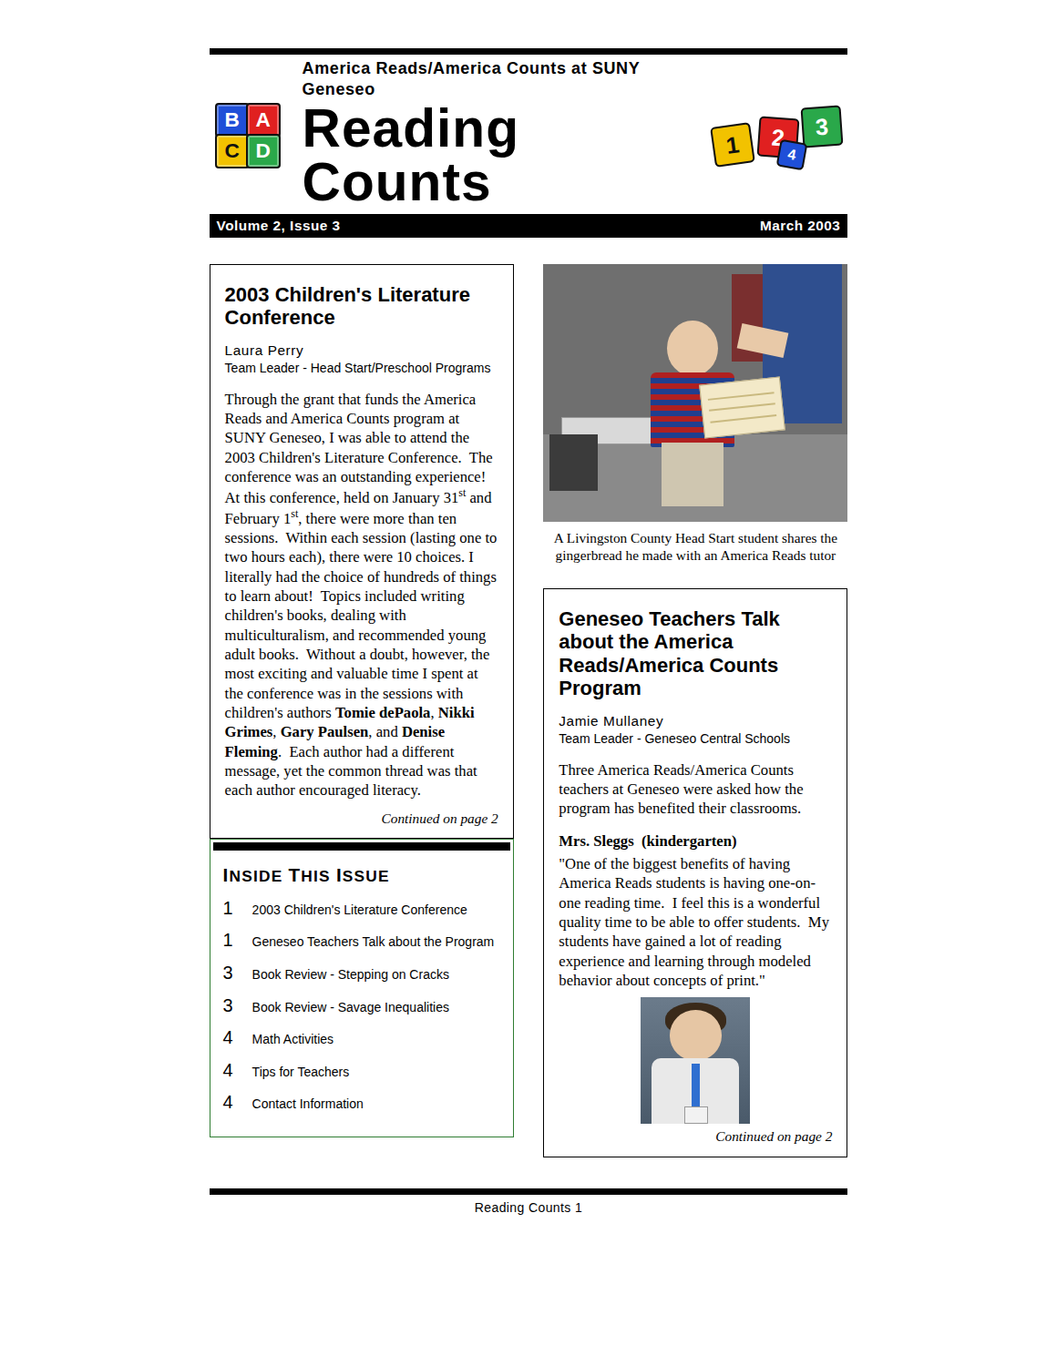B
A
C
D
America Reads/America Counts at SUNY Geneseo
Reading Counts
1
2
3
4
Volume 2, Issue 3 March 2003
2003 Children's Literature Conference
Laura Perry
Team Leader - Head Start/Preschool Programs
Through the grant that funds the America Reads and America Counts program at SUNY Geneseo, I was able to attend the 2003 Children's Literature Conference. The conference was an outstanding experience! At this conference, held on January 31st and February 1st, there were more than ten sessions. Within each session (lasting one to two hours each), there were 10 choices. I literally had the choice of hundreds of things to learn about! Topics included writing children's books, dealing with multiculturalism, and recommended young adult books. Without a doubt, however, the most exciting and valuable time I spent at the conference was in the sessions with children's authors Tomie dePaola, Nikki Grimes, Gary Paulsen, and Denise Fleming. Each author had a different message, yet the common thread was that each author encouraged literacy.
Continued on page 2
INSIDE THIS ISSUE
1
2003 Children's Literature Conference
1
Geneseo Teachers Talk about the Program
3
Book Review - Stepping on Cracks
3
Book Review - Savage Inequalities
4
Math Activities
4
Tips for Teachers
4
Contact Information
A Livingston County Head Start student shares the gingerbread he made with an America Reads tutor
Geneseo Teachers Talk about the America Reads/America Counts Program
Jamie Mullaney
Team Leader - Geneseo Central Schools
Three America Reads/America Counts teachers at Geneseo were asked how the program has benefited their classrooms.
Mrs. Sleggs (kindergarten)
"One of the biggest benefits of having America Reads students is having one-on-one reading time. I feel this is a wonderful quality time to be able to offer students. My students have gained a lot of reading experience and learning through modeled behavior about concepts of print."
Continued on page 2
Reading Counts 1